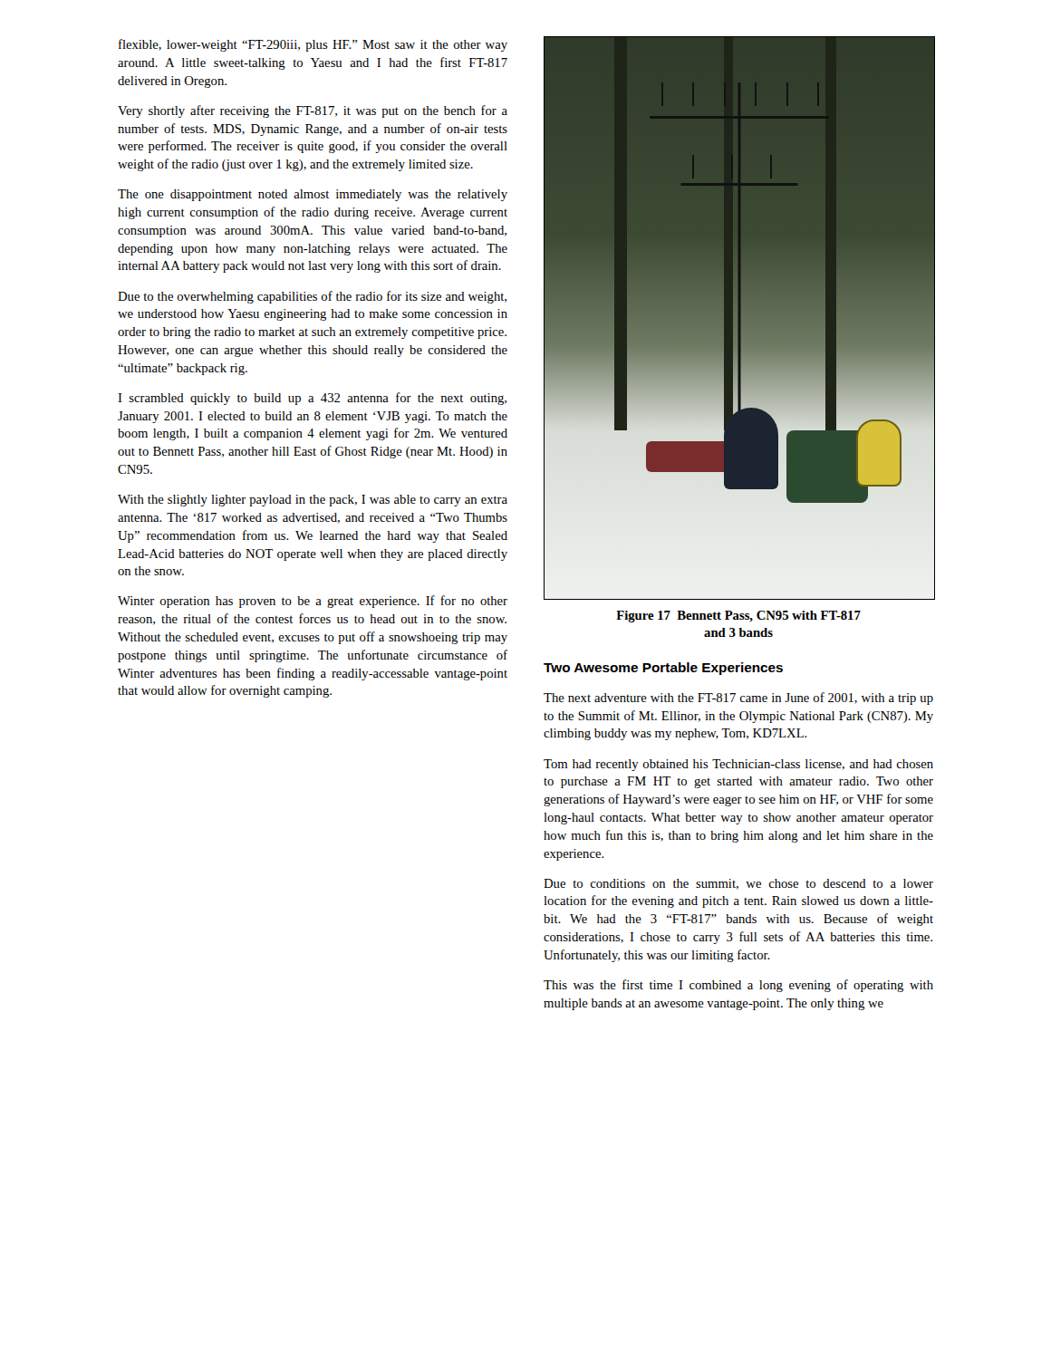flexible, lower-weight “FT-290iii, plus HF.” Most saw it the other way around. A little sweet-talking to Yaesu and I had the first FT-817 delivered in Oregon.
Very shortly after receiving the FT-817, it was put on the bench for a number of tests. MDS, Dynamic Range, and a number of on-air tests were performed. The receiver is quite good, if you consider the overall weight of the radio (just over 1 kg), and the extremely limited size.
The one disappointment noted almost immediately was the relatively high current consumption of the radio during receive. Average current consumption was around 300mA. This value varied band-to-band, depending upon how many non-latching relays were actuated. The internal AA battery pack would not last very long with this sort of drain.
Due to the overwhelming capabilities of the radio for its size and weight, we understood how Yaesu engineering had to make some concession in order to bring the radio to market at such an extremely competitive price. However, one can argue whether this should really be considered the “ultimate” backpack rig.
I scrambled quickly to build up a 432 antenna for the next outing, January 2001. I elected to build an 8 element ‘VJB yagi. To match the boom length, I built a companion 4 element yagi for 2m. We ventured out to Bennett Pass, another hill East of Ghost Ridge (near Mt. Hood) in CN95.
With the slightly lighter payload in the pack, I was able to carry an extra antenna. The ‘817 worked as advertised, and received a “Two Thumbs Up” recommendation from us. We learned the hard way that Sealed Lead-Acid batteries do NOT operate well when they are placed directly on the snow.
Winter operation has proven to be a great experience. If for no other reason, the ritual of the contest forces us to head out in to the snow. Without the scheduled event, excuses to put off a snowshoeing trip may postpone things until springtime. The unfortunate circumstance of Winter adventures has been finding a readily-accessable vantage-point that would allow for overnight camping.
Figure 17 Bennett Pass, CN95 with FT-817
and 3 bands
Two Awesome Portable Experiences
The next adventure with the FT-817 came in June of 2001, with a trip up to the Summit of Mt. Ellinor, in the Olympic National Park (CN87). My climbing buddy was my nephew, Tom, KD7LXL.
Tom had recently obtained his Technician-class license, and had chosen to purchase a FM HT to get started with amateur radio. Two other generations of Hayward’s were eager to see him on HF, or VHF for some long-haul contacts. What better way to show another amateur operator how much fun this is, than to bring him along and let him share in the experience.
Due to conditions on the summit, we chose to descend to a lower location for the evening and pitch a tent. Rain slowed us down a little-bit. We had the 3 “FT-817” bands with us. Because of weight considerations, I chose to carry 3 full sets of AA batteries this time. Unfortunately, this was our limiting factor.
This was the first time I combined a long evening of operating with multiple bands at an awesome vantage-point. The only thing we